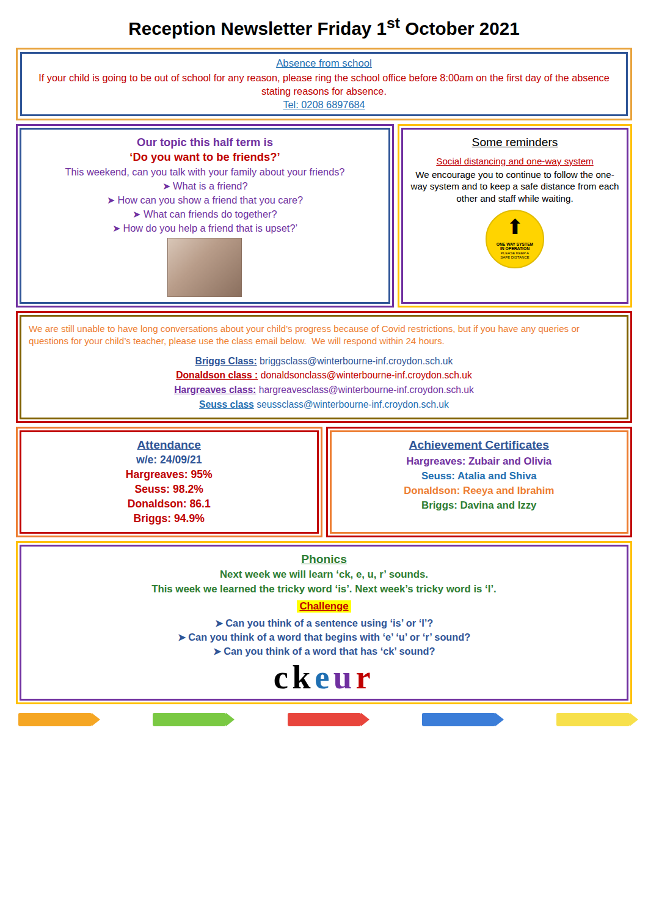Reception Newsletter Friday 1st October 2021
Absence from school
If your child is going to be out of school for any reason, please ring the school office before 8:00am on the first day of the absence stating reasons for absence.
Tel: 0208 6897684
Our topic this half term is
‘Do you want to be friends?’
This weekend, can you talk with your family about your friends?
What is a friend?
How can you show a friend that you care?
What can friends do together?
How do you help a friend that is upset?’
Some reminders
Social distancing and one-way system
We encourage you to continue to follow the one-way system and to keep a safe distance from each other and staff while waiting.
⬆
ONE WAY SYSTEM
IN OPERATIONPLEASE KEEP A
SAFE DISTANCE
We are still unable to have long conversations about your child’s progress because of Covid restrictions, but if you have any queries or questions for your child’s teacher, please use the class email below. We will respond within 24 hours.
Briggs Class: briggsclass@winterbourne-inf.croydon.sch.uk
Donaldson class : donaldsonclass@winterbourne-inf.croydon.sch.uk
Hargreaves class: hargreavesclass@winterbourne-inf.croydon.sch.uk
Seuss class seussclass@winterbourne-inf.croydon.sch.uk
Attendance
w/e: 24/09/21
Hargreaves: 95%
Seuss: 98.2%
Donaldson: 86.1
Briggs: 94.9%
Achievement Certificates
Hargreaves: Zubair and Olivia
Seuss: Atalia and Shiva
Donaldson: Reeya and Ibrahim
Briggs: Davina and Izzy
Phonics
Next week we will learn ‘ck, e, u, r’ sounds.
This week we learned the tricky word ‘is’. Next week’s tricky word is ‘I’.
Challenge
Can you think of a sentence using ‘is’ or ‘I’?
Can you think of a word that begins with ‘e’ ‘u’ or ‘r’ sound?
Can you think of a word that has ‘ck’ sound?
ck eur